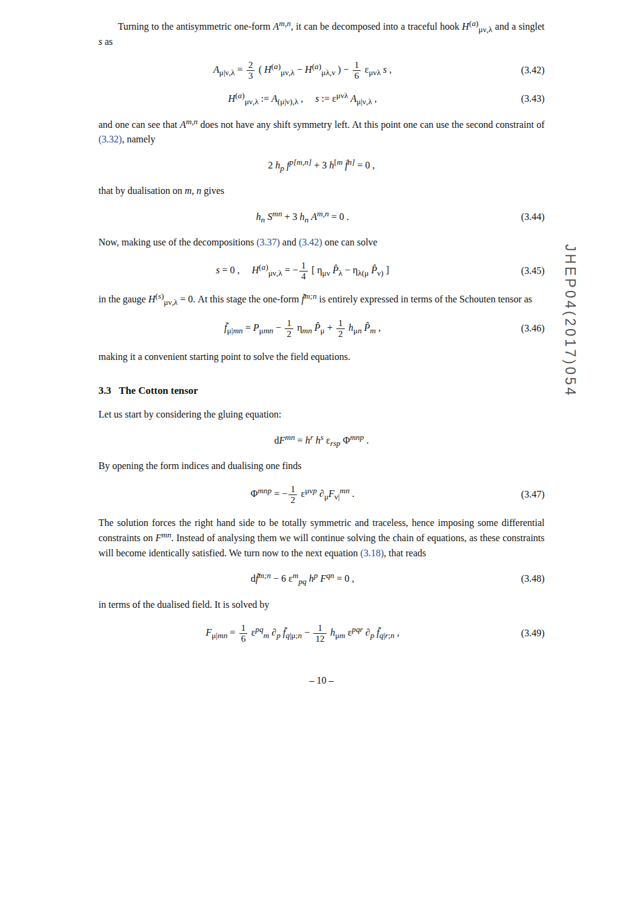JHEP04(2017)054
Turning to the antisymmetric one-form Am,n, it can be decomposed into a traceful hook H(a)μν,λ and a singlet s as
Aμ|ν,λ = 23 ( H(a)μν,λ − H(a)μλ,ν ) − 16 εμνλ s ,
(3.42)
H(a)μν,λ := A(μ|ν),λ , s := εμνλ Aμ|ν,λ ,
(3.43)
and one can see that Am,n does not have any shift symmetry left. At this point one can use the second constraint of (3.32), namely
2 hp fp[m,n] + 3 h[m f̂n] = 0 ,
that by dualisation on m, n gives
hn Smn + 3 hn Am,n = 0 .
(3.44)
Now, making use of the decompositions (3.37) and (3.42) one can solve
s = 0 , H(a)μν,λ = −14 [ ημν P̂λ − ηλ(μ P̂ν) ]
(3.45)
in the gauge H(s)μν,λ = 0. At this stage the one-form f̃m;n is entirely expressed in terms of the Schouten tensor as
f̃μ|mn = Pμmn − 12 ηmn P̂μ + 12 hμn P̂m ,
(3.46)
making it a convenient starting point to solve the field equations.
3.3 The Cotton tensor
Let us start by considering the gluing equation:
dFmn = hr hs εrsp Φmnp .
By opening the form indices and dualising one finds
Φmnp = −12 εμνp ∂μFν|mn .
(3.47)
The solution forces the right hand side to be totally symmetric and traceless, hence imposing some differential constraints on Fmn. Instead of analysing them we will continue solving the chain of equations, as these constraints will become identically satisfied. We turn now to the next equation (3.18), that reads
df̃m;n − 6 εmpq hp Fqn = 0 ,
(3.48)
in terms of the dualised field. It is solved by
Fμ|mn = 16 εpqm ∂p f̃q|μ;n − 112 hμm εpqr ∂p f̃q|r;n ,
(3.49)
– 10 –